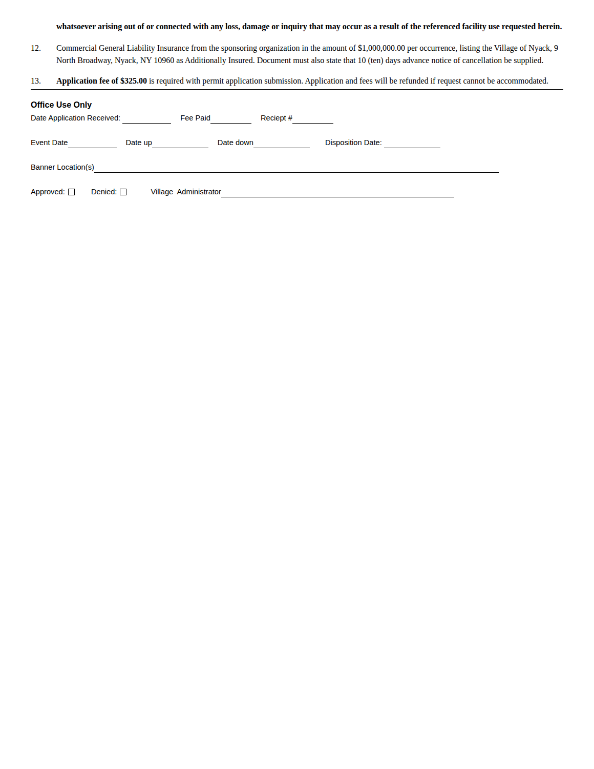whatsoever arising out of or connected with any loss, damage or inquiry that may occur as a result of the referenced facility use requested herein.
12. Commercial General Liability Insurance from the sponsoring organization in the amount of $1,000,000.00 per occurrence, listing the Village of Nyack, 9 North Broadway, Nyack, NY 10960 as Additionally Insured. Document must also state that 10 (ten) days advance notice of cancellation be supplied.
13. Application fee of $325.00 is required with permit application submission. Application and fees will be refunded if request cannot be accommodated.
Office Use Only
Date Application Received: Fee Paid Reciept #
Event Date Date up Date down Disposition Date:
Banner Location(s)
Approved: Denied: Village Administrator